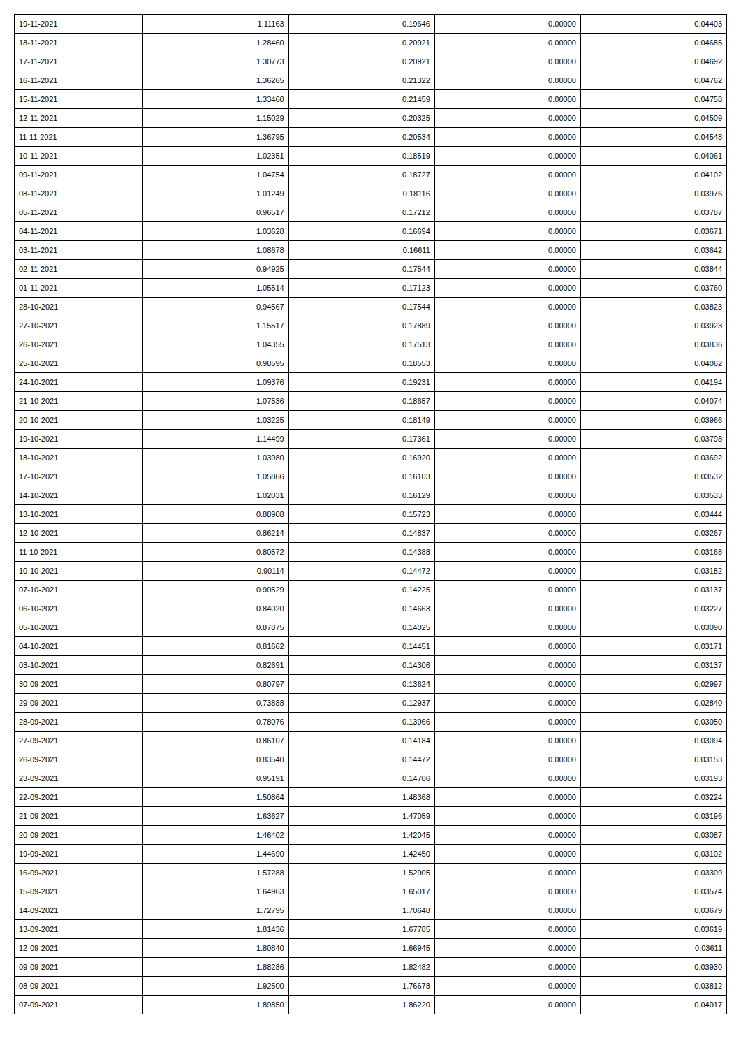| 19-11-2021 | 1.11163 | 0.19646 | 0.00000 | 0.04403 |
| 18-11-2021 | 1.28460 | 0.20921 | 0.00000 | 0.04685 |
| 17-11-2021 | 1.30773 | 0.20921 | 0.00000 | 0.04692 |
| 16-11-2021 | 1.36265 | 0.21322 | 0.00000 | 0.04762 |
| 15-11-2021 | 1.33460 | 0.21459 | 0.00000 | 0.04758 |
| 12-11-2021 | 1.15029 | 0.20325 | 0.00000 | 0.04509 |
| 11-11-2021 | 1.36795 | 0.20534 | 0.00000 | 0.04548 |
| 10-11-2021 | 1.02351 | 0.18519 | 0.00000 | 0.04061 |
| 09-11-2021 | 1.04754 | 0.18727 | 0.00000 | 0.04102 |
| 08-11-2021 | 1.01249 | 0.18116 | 0.00000 | 0.03976 |
| 05-11-2021 | 0.96517 | 0.17212 | 0.00000 | 0.03787 |
| 04-11-2021 | 1.03628 | 0.16694 | 0.00000 | 0.03671 |
| 03-11-2021 | 1.08678 | 0.16611 | 0.00000 | 0.03642 |
| 02-11-2021 | 0.94925 | 0.17544 | 0.00000 | 0.03844 |
| 01-11-2021 | 1.05514 | 0.17123 | 0.00000 | 0.03760 |
| 28-10-2021 | 0.94567 | 0.17544 | 0.00000 | 0.03823 |
| 27-10-2021 | 1.15517 | 0.17889 | 0.00000 | 0.03923 |
| 26-10-2021 | 1.04355 | 0.17513 | 0.00000 | 0.03836 |
| 25-10-2021 | 0.98595 | 0.18553 | 0.00000 | 0.04062 |
| 24-10-2021 | 1.09376 | 0.19231 | 0.00000 | 0.04194 |
| 21-10-2021 | 1.07536 | 0.18657 | 0.00000 | 0.04074 |
| 20-10-2021 | 1.03225 | 0.18149 | 0.00000 | 0.03966 |
| 19-10-2021 | 1.14499 | 0.17361 | 0.00000 | 0.03798 |
| 18-10-2021 | 1.03980 | 0.16920 | 0.00000 | 0.03692 |
| 17-10-2021 | 1.05866 | 0.16103 | 0.00000 | 0.03532 |
| 14-10-2021 | 1.02031 | 0.16129 | 0.00000 | 0.03533 |
| 13-10-2021 | 0.88908 | 0.15723 | 0.00000 | 0.03444 |
| 12-10-2021 | 0.86214 | 0.14837 | 0.00000 | 0.03267 |
| 11-10-2021 | 0.80572 | 0.14388 | 0.00000 | 0.03168 |
| 10-10-2021 | 0.90114 | 0.14472 | 0.00000 | 0.03182 |
| 07-10-2021 | 0.90529 | 0.14225 | 0.00000 | 0.03137 |
| 06-10-2021 | 0.84020 | 0.14663 | 0.00000 | 0.03227 |
| 05-10-2021 | 0.87875 | 0.14025 | 0.00000 | 0.03090 |
| 04-10-2021 | 0.81662 | 0.14451 | 0.00000 | 0.03171 |
| 03-10-2021 | 0.82691 | 0.14306 | 0.00000 | 0.03137 |
| 30-09-2021 | 0.80797 | 0.13624 | 0.00000 | 0.02997 |
| 29-09-2021 | 0.73888 | 0.12937 | 0.00000 | 0.02840 |
| 28-09-2021 | 0.78076 | 0.13966 | 0.00000 | 0.03050 |
| 27-09-2021 | 0.86107 | 0.14184 | 0.00000 | 0.03094 |
| 26-09-2021 | 0.83540 | 0.14472 | 0.00000 | 0.03153 |
| 23-09-2021 | 0.95191 | 0.14706 | 0.00000 | 0.03193 |
| 22-09-2021 | 1.50864 | 1.48368 | 0.00000 | 0.03224 |
| 21-09-2021 | 1.63627 | 1.47059 | 0.00000 | 0.03196 |
| 20-09-2021 | 1.46402 | 1.42045 | 0.00000 | 0.03087 |
| 19-09-2021 | 1.44690 | 1.42450 | 0.00000 | 0.03102 |
| 16-09-2021 | 1.57288 | 1.52905 | 0.00000 | 0.03309 |
| 15-09-2021 | 1.64963 | 1.65017 | 0.00000 | 0.03574 |
| 14-09-2021 | 1.72795 | 1.70648 | 0.00000 | 0.03679 |
| 13-09-2021 | 1.81436 | 1.67785 | 0.00000 | 0.03619 |
| 12-09-2021 | 1.80840 | 1.66945 | 0.00000 | 0.03611 |
| 09-09-2021 | 1.88286 | 1.82482 | 0.00000 | 0.03930 |
| 08-09-2021 | 1.92500 | 1.76678 | 0.00000 | 0.03812 |
| 07-09-2021 | 1.89850 | 1.86220 | 0.00000 | 0.04017 |